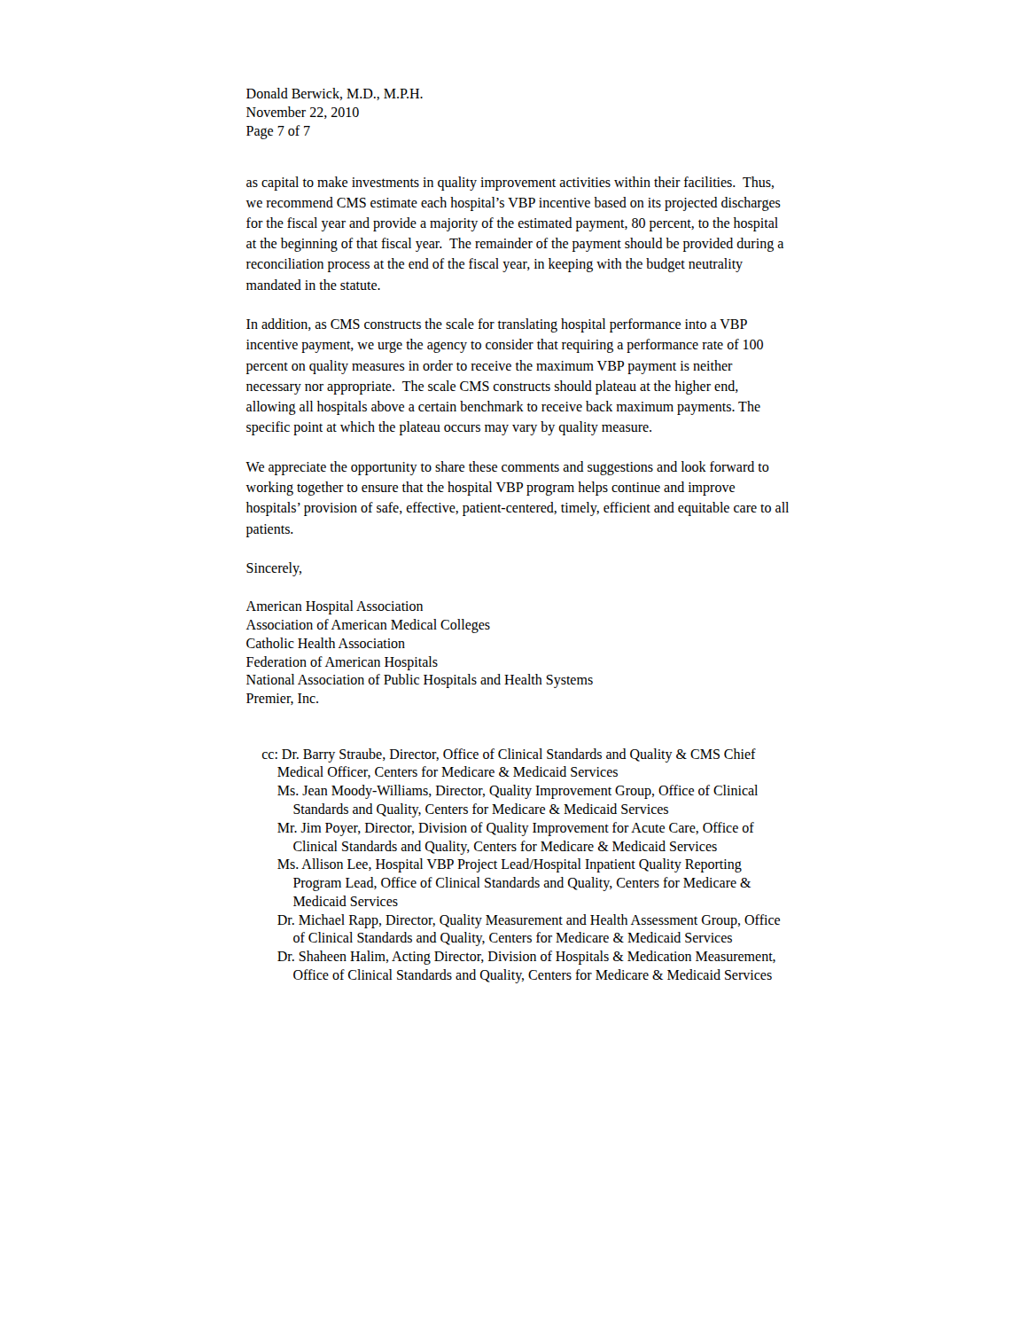Donald Berwick, M.D., M.P.H.
November 22, 2010
Page 7 of 7
as capital to make investments in quality improvement activities within their facilities. Thus, we recommend CMS estimate each hospital’s VBP incentive based on its projected discharges for the fiscal year and provide a majority of the estimated payment, 80 percent, to the hospital at the beginning of that fiscal year. The remainder of the payment should be provided during a reconciliation process at the end of the fiscal year, in keeping with the budget neutrality mandated in the statute.
In addition, as CMS constructs the scale for translating hospital performance into a VBP incentive payment, we urge the agency to consider that requiring a performance rate of 100 percent on quality measures in order to receive the maximum VBP payment is neither necessary nor appropriate. The scale CMS constructs should plateau at the higher end, allowing all hospitals above a certain benchmark to receive back maximum payments. The specific point at which the plateau occurs may vary by quality measure.
We appreciate the opportunity to share these comments and suggestions and look forward to working together to ensure that the hospital VBP program helps continue and improve hospitals’ provision of safe, effective, patient-centered, timely, efficient and equitable care to all patients.
Sincerely,
American Hospital Association
Association of American Medical Colleges
Catholic Health Association
Federation of American Hospitals
National Association of Public Hospitals and Health Systems
Premier, Inc.
cc: Dr. Barry Straube, Director, Office of Clinical Standards and Quality & CMS Chief Medical Officer, Centers for Medicare & Medicaid Services
Ms. Jean Moody-Williams, Director, Quality Improvement Group, Office of Clinical Standards and Quality, Centers for Medicare & Medicaid Services
Mr. Jim Poyer, Director, Division of Quality Improvement for Acute Care, Office of Clinical Standards and Quality, Centers for Medicare & Medicaid Services
Ms. Allison Lee, Hospital VBP Project Lead/Hospital Inpatient Quality Reporting Program Lead, Office of Clinical Standards and Quality, Centers for Medicare & Medicaid Services
Dr. Michael Rapp, Director, Quality Measurement and Health Assessment Group, Office of Clinical Standards and Quality, Centers for Medicare & Medicaid Services
Dr. Shaheen Halim, Acting Director, Division of Hospitals & Medication Measurement, Office of Clinical Standards and Quality, Centers for Medicare & Medicaid Services